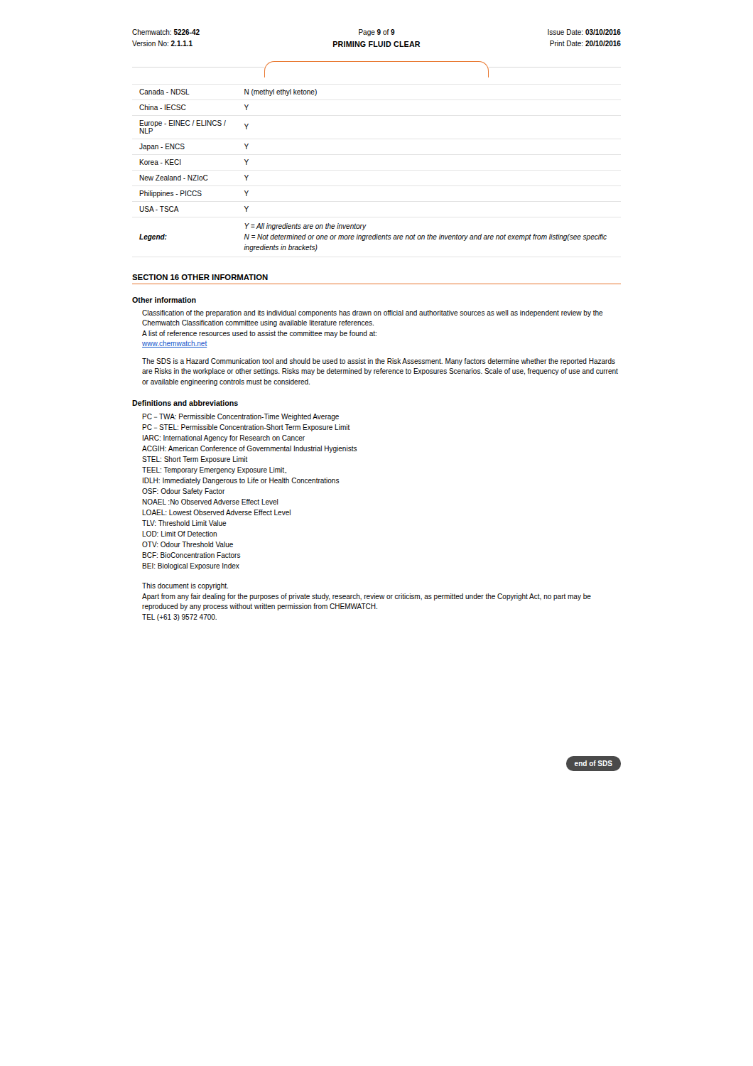Chemwatch: 5226-42
Version No: 2.1.1.1
Page 9 of 9
PRIMING FLUID CLEAR
Issue Date: 03/10/2016
Print Date: 20/10/2016
| Canada - NDSL | N (methyl ethyl ketone) |
| China - IECSC | Y |
| Europe - EINEC / ELINCS / NLP | Y |
| Japan - ENCS | Y |
| Korea - KECI | Y |
| New Zealand - NZIoC | Y |
| Philippines - PICCS | Y |
| USA - TSCA | Y |
| Legend: | Y = All ingredients are on the inventory N = Not determined or one or more ingredients are not on the inventory and are not exempt from listing(see specific ingredients in brackets) |
SECTION 16 OTHER INFORMATION
Other information
Classification of the preparation and its individual components has drawn on official and authoritative sources as well as independent review by the Chemwatch Classification committee using available literature references.
A list of reference resources used to assist the committee may be found at:
www.chemwatch.net
The SDS is a Hazard Communication tool and should be used to assist in the Risk Assessment. Many factors determine whether the reported Hazards are Risks in the workplace or other settings. Risks may be determined by reference to Exposures Scenarios. Scale of use, frequency of use and current or available engineering controls must be considered.
Definitions and abbreviations
PC－TWA: Permissible Concentration-Time Weighted Average
PC－STEL: Permissible Concentration-Short Term Exposure Limit
IARC: International Agency for Research on Cancer
ACGIH: American Conference of Governmental Industrial Hygienists
STEL: Short Term Exposure Limit
TEEL: Temporary Emergency Exposure Limit。
IDLH: Immediately Dangerous to Life or Health Concentrations
OSF: Odour Safety Factor
NOAEL :No Observed Adverse Effect Level
LOAEL: Lowest Observed Adverse Effect Level
TLV: Threshold Limit Value
LOD: Limit Of Detection
OTV: Odour Threshold Value
BCF: BioConcentration Factors
BEI: Biological Exposure Index
This document is copyright.
Apart from any fair dealing for the purposes of private study, research, review or criticism, as permitted under the Copyright Act, no part may be reproduced by any process without written permission from CHEMWATCH.
TEL (+61 3) 9572 4700.
end of SDS